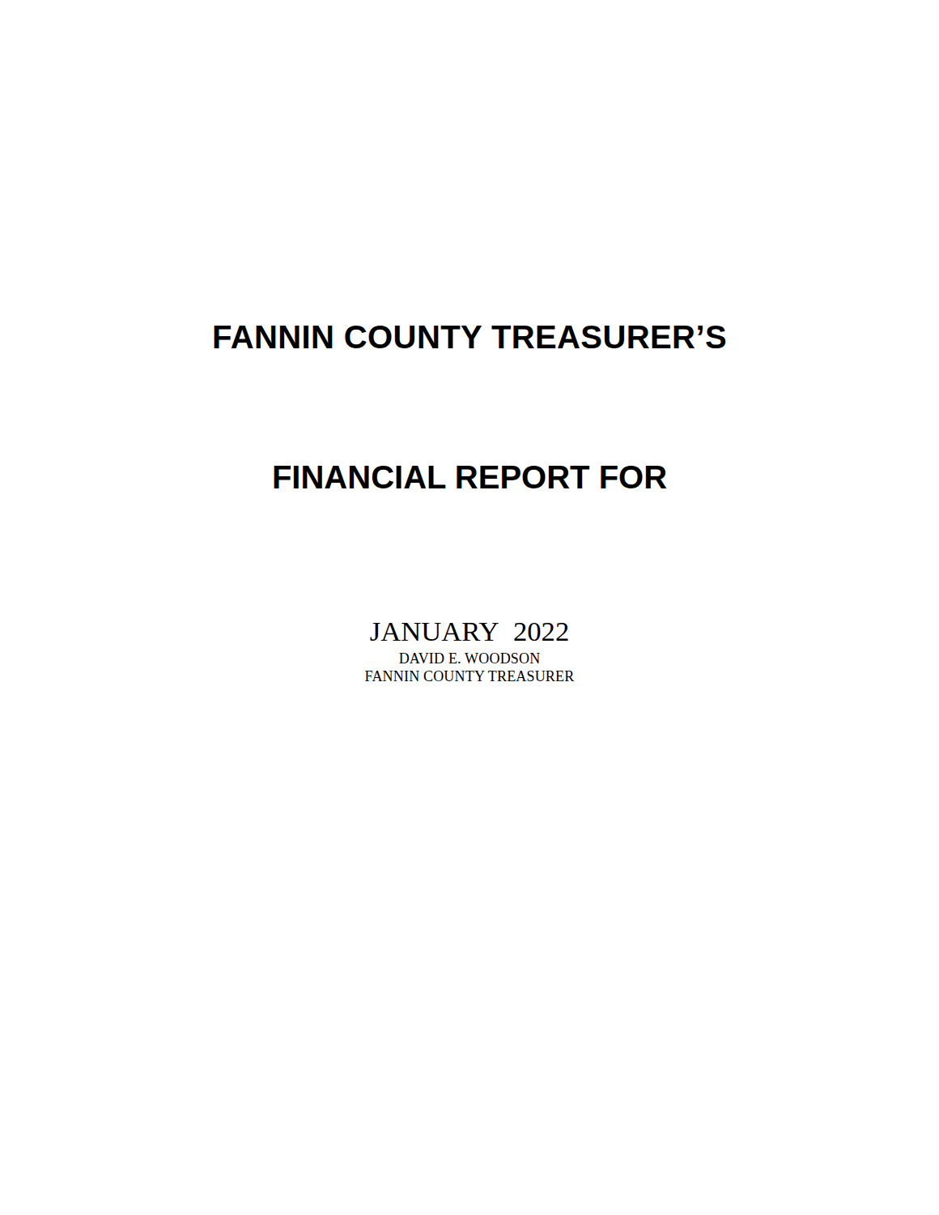FANNIN COUNTY TREASURER’S
FINANCIAL REPORT FOR
JANUARY 2022
DAVID E. WOODSON
FANNIN COUNTY TREASURER